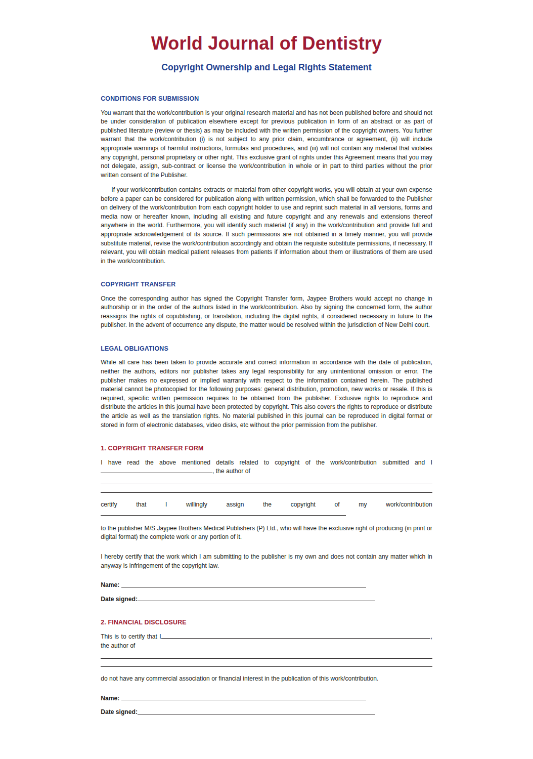World Journal of Dentistry
Copyright Ownership and Legal Rights Statement
Conditions for Submission
You warrant that the work/contribution is your original research material and has not been published before and should not be under consideration of publication elsewhere except for previous publication in form of an abstract or as part of published literature (review or thesis) as may be included with the written permission of the copyright owners. You further warrant that the work/contribution (i) is not subject to any prior claim, encumbrance or agreement, (ii) will include appropriate warnings of harmful instructions, formulas and procedures, and (iii) will not contain any material that violates any copyright, personal proprietary or other right. This exclusive grant of rights under this Agreement means that you may not delegate, assign, sub-contract or license the work/contribution in whole or in part to third parties without the prior written consent of the Publisher.
If your work/contribution contains extracts or material from other copyright works, you will obtain at your own expense before a paper can be considered for publication along with written permission, which shall be forwarded to the Publisher on delivery of the work/contribution from each copyright holder to use and reprint such material in all versions, forms and media now or hereafter known, including all existing and future copyright and any renewals and extensions thereof anywhere in the world. Furthermore, you will identify such material (if any) in the work/contribution and provide full and appropriate acknowledgement of its source. If such permissions are not obtained in a timely manner, you will provide substitute material, revise the work/contribution accordingly and obtain the requisite substitute permissions, if necessary. If relevant, you will obtain medical patient releases from patients if information about them or illustrations of them are used in the work/contribution.
Copyright Transfer
Once the corresponding author has signed the Copyright Transfer form, Jaypee Brothers would accept no change in authorship or in the order of the authors listed in the work/contribution. Also by signing the concerned form, the author reassigns the rights of copublishing, or translation, including the digital rights, if considered necessary in future to the publisher. In the advent of occurrence any dispute, the matter would be resolved within the jurisdiction of New Delhi court.
Legal Obligations
While all care has been taken to provide accurate and correct information in accordance with the date of publication, neither the authors, editors nor publisher takes any legal responsibility for any unintentional omission or error. The publisher makes no expressed or implied warranty with respect to the information contained herein. The published material cannot be photocopied for the following purposes: general distribution, promotion, new works or resale. If this is required, specific written permission requires to be obtained from the publisher. Exclusive rights to reproduce and distribute the articles in this journal have been protected by copyright. This also covers the rights to reproduce or distribute the article as well as the translation rights. No material published in this journal can be reproduced in digital format or stored in form of electronic databases, video disks, etc without the prior permission from the publisher.
1. Copyright Transfer Form
I have read the above mentioned details related to copyright of the work/contribution submitted and I , the author of
certify that I willingly assign the copyright of my work/contribution
to the publisher M/S Jaypee Brothers Medical Publishers (P) Ltd., who will have the exclusive right of producing (in print or digital format) the complete work or any portion of it.
I hereby certify that the work which I am submitting to the publisher is my own and does not contain any matter which in anyway is infringement of the copyright law.
Name:
Date signed:
2. Financial Disclosure
This is to certify that I , the author of
do not have any commercial association or financial interest in the publication of this work/contribution.
Name:
Date signed: